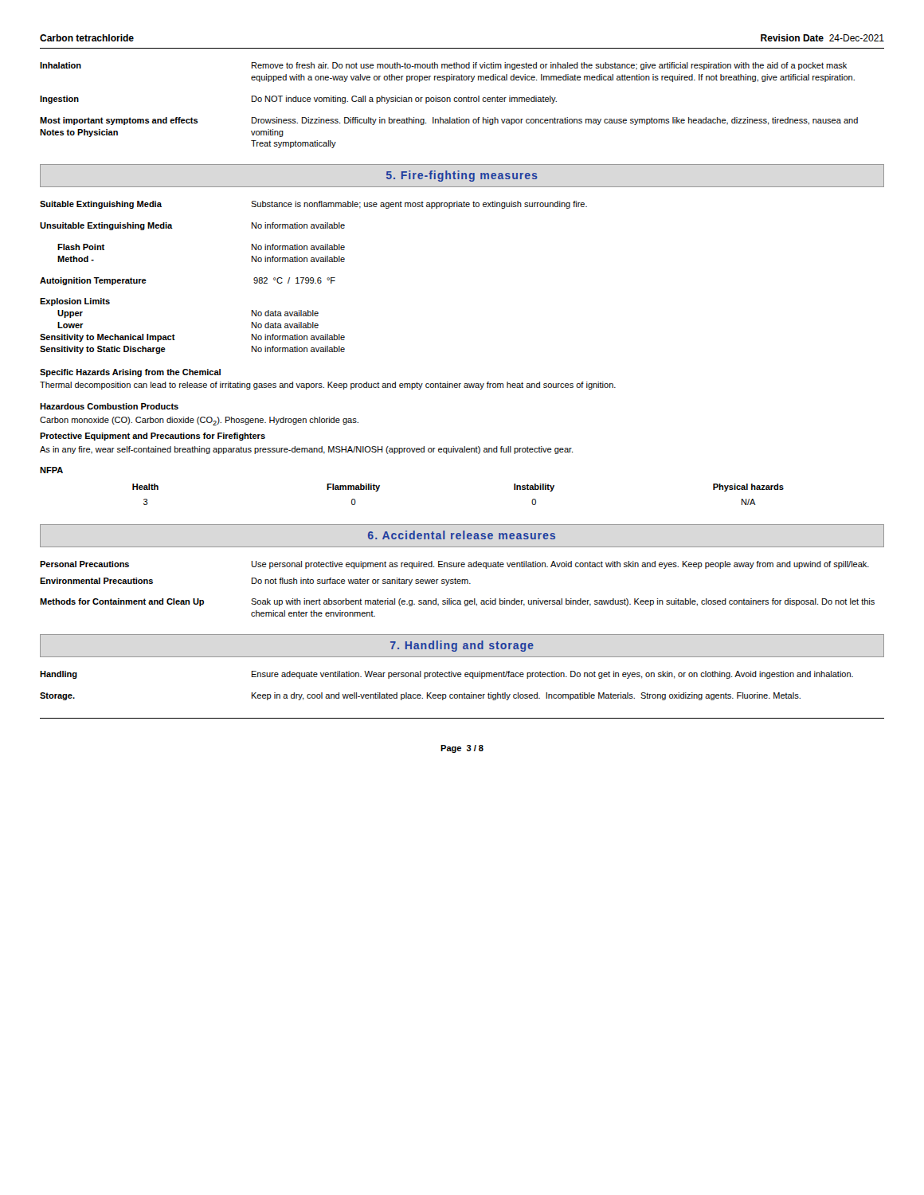Carbon tetrachloride
Revision Date 24-Dec-2021
Inhalation
Remove to fresh air. Do not use mouth-to-mouth method if victim ingested or inhaled the substance; give artificial respiration with the aid of a pocket mask equipped with a one-way valve or other proper respiratory medical device. Immediate medical attention is required. If not breathing, give artificial respiration.
Ingestion
Do NOT induce vomiting. Call a physician or poison control center immediately.
Most important symptoms and effects
Notes to Physician
Drowsiness. Dizziness. Difficulty in breathing. Inhalation of high vapor concentrations may cause symptoms like headache, dizziness, tiredness, nausea and vomiting
Treat symptomatically
5. Fire-fighting measures
Suitable Extinguishing Media
Substance is nonflammable; use agent most appropriate to extinguish surrounding fire.
Unsuitable Extinguishing Media
No information available
Flash Point
No information available
Method -
No information available
Autoignition Temperature
982 °C / 1799.6 °F
Explosion Limits
Upper
No data available
Lower
No data available
Sensitivity to Mechanical Impact
No information available
Sensitivity to Static Discharge
No information available
Specific Hazards Arising from the Chemical
Thermal decomposition can lead to release of irritating gases and vapors. Keep product and empty container away from heat and sources of ignition.
Hazardous Combustion Products
Carbon monoxide (CO). Carbon dioxide (CO2). Phosgene. Hydrogen chloride gas.
Protective Equipment and Precautions for Firefighters
As in any fire, wear self-contained breathing apparatus pressure-demand, MSHA/NIOSH (approved or equivalent) and full protective gear.
NFPA
| Health | Flammability | Instability | Physical hazards |
| --- | --- | --- | --- |
| 3 | 0 | 0 | N/A |
6. Accidental release measures
Personal Precautions
Use personal protective equipment as required. Ensure adequate ventilation. Avoid contact with skin and eyes. Keep people away from and upwind of spill/leak.
Environmental Precautions
Do not flush into surface water or sanitary sewer system.
Methods for Containment and Clean Up
Soak up with inert absorbent material (e.g. sand, silica gel, acid binder, universal binder, sawdust). Keep in suitable, closed containers for disposal. Do not let this chemical enter the environment.
7. Handling and storage
Handling
Ensure adequate ventilation. Wear personal protective equipment/face protection. Do not get in eyes, on skin, or on clothing. Avoid ingestion and inhalation.
Storage.
Keep in a dry, cool and well-ventilated place. Keep container tightly closed. Incompatible Materials. Strong oxidizing agents. Fluorine. Metals.
Page 3 / 8